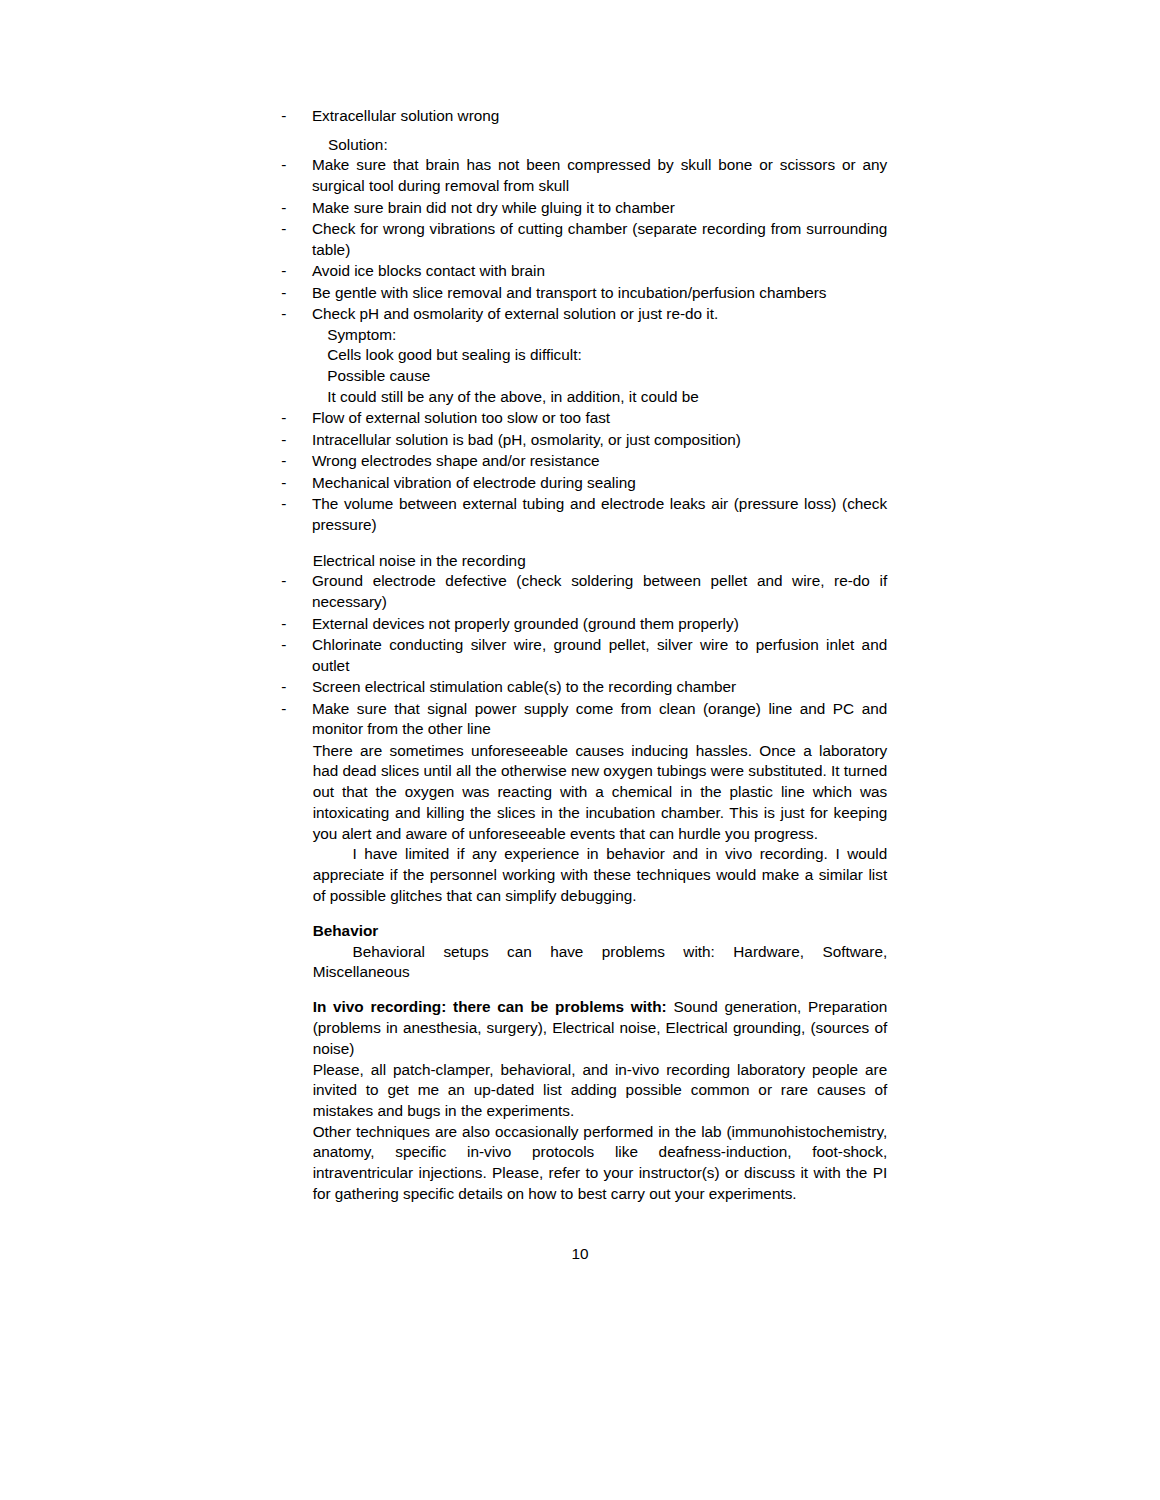Extracellular solution wrong
Solution:
Make sure that brain has not been compressed by skull bone or scissors or any surgical tool during removal from skull
Make sure brain did not dry while gluing it to chamber
Check for wrong vibrations of cutting chamber (separate recording from surrounding table)
Avoid ice blocks contact with brain
Be gentle with slice removal and transport to incubation/perfusion chambers
Check pH and osmolarity of external solution or just re-do it.
Symptom:
Cells look good but sealing is difficult:
Possible cause
It could still be any of the above, in addition, it could be
Flow of external solution too slow or too fast
Intracellular solution is bad (pH, osmolarity, or just composition)
Wrong electrodes shape and/or resistance
Mechanical vibration of electrode during sealing
The volume between external tubing and electrode leaks air (pressure loss) (check pressure)
Electrical noise in the recording
Ground electrode defective (check soldering between pellet and wire, re-do if necessary)
External devices not properly grounded (ground them properly)
Chlorinate conducting silver wire, ground pellet, silver wire to perfusion inlet and outlet
Screen electrical stimulation cable(s) to the recording chamber
Make sure that signal power supply come from clean (orange) line and PC and monitor from the other line
There are sometimes unforeseeable causes inducing hassles. Once a laboratory had dead slices until all the otherwise new oxygen tubings were substituted. It turned out that the oxygen was reacting with a chemical in the plastic line which was intoxicating and killing the slices in the incubation chamber. This is just for keeping you alert and aware of unforeseeable events that can hurdle you progress.
I have limited if any experience in behavior and in vivo recording. I would appreciate if the personnel working with these techniques would make a similar list of possible glitches that can simplify debugging.
Behavior
Behavioral setups can have problems with: Hardware, Software, Miscellaneous
In vivo recording: there can be problems with: Sound generation, Preparation (problems in anesthesia, surgery), Electrical noise, Electrical grounding, (sources of noise)
Please, all patch-clamper, behavioral, and in-vivo recording laboratory people are invited to get me an up-dated list adding possible common or rare causes of mistakes and bugs in the experiments.
Other techniques are also occasionally performed in the lab (immunohistochemistry, anatomy, specific in-vivo protocols like deafness-induction, foot-shock, intraventricular injections. Please, refer to your instructor(s) or discuss it with the PI for gathering specific details on how to best carry out your experiments.
10